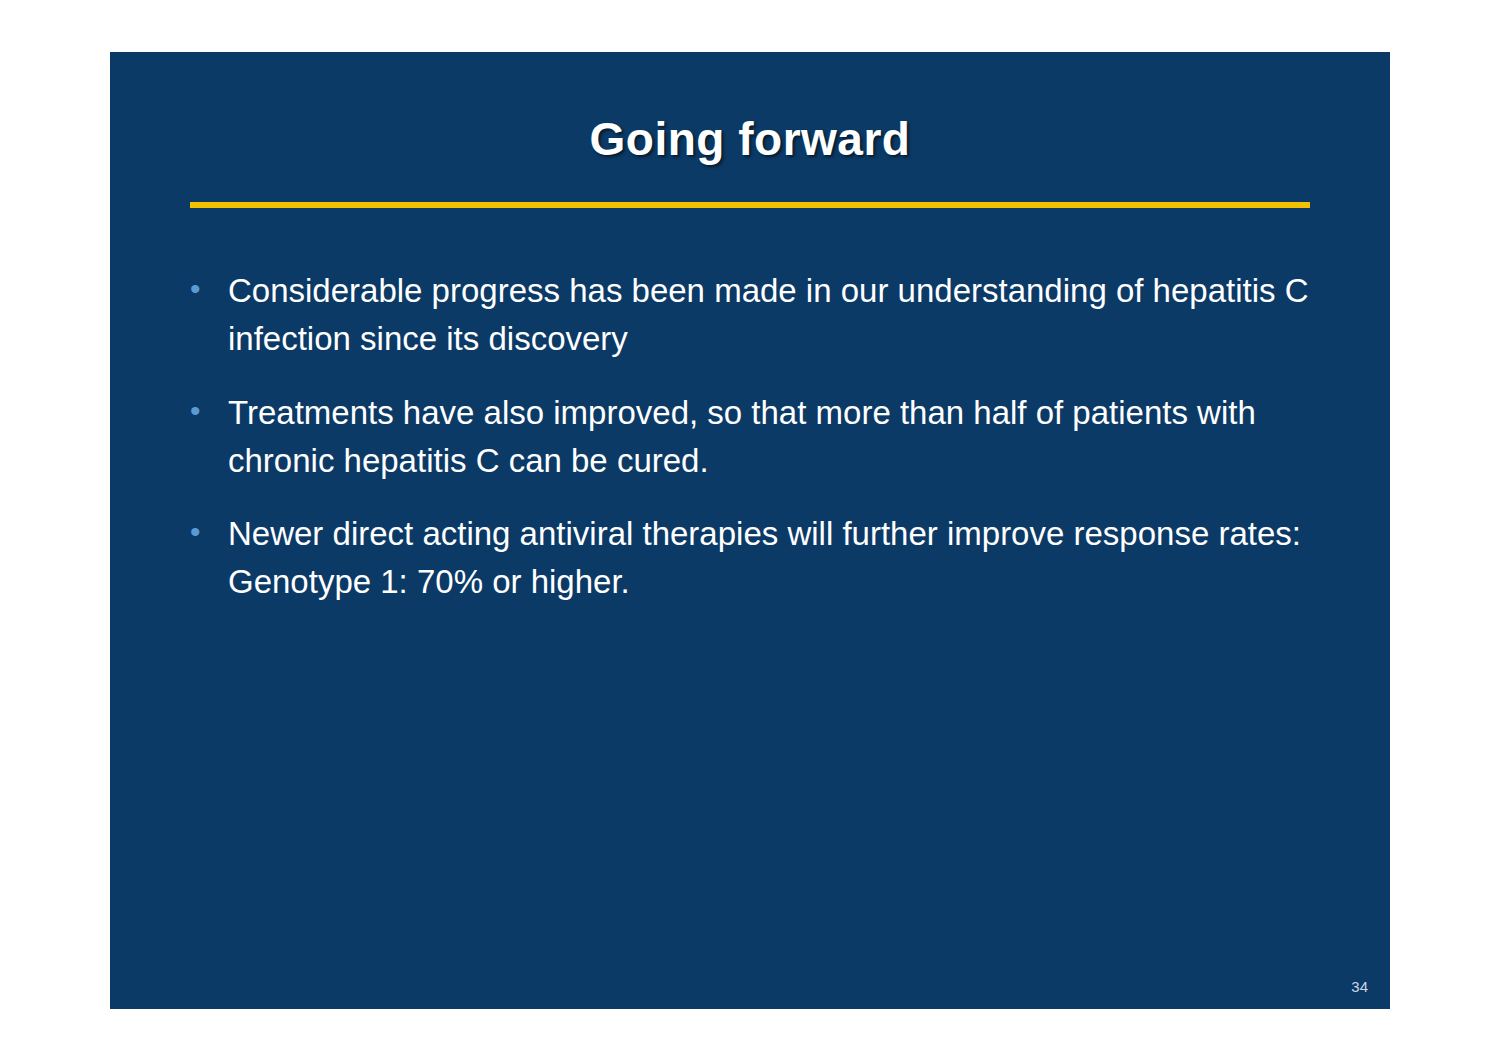Going forward
Considerable progress has been made in our understanding of hepatitis C infection since its discovery
Treatments have also improved, so that more than half of patients with chronic hepatitis C can be cured.
Newer direct acting antiviral therapies will further improve response rates: Genotype 1: 70% or higher.
34